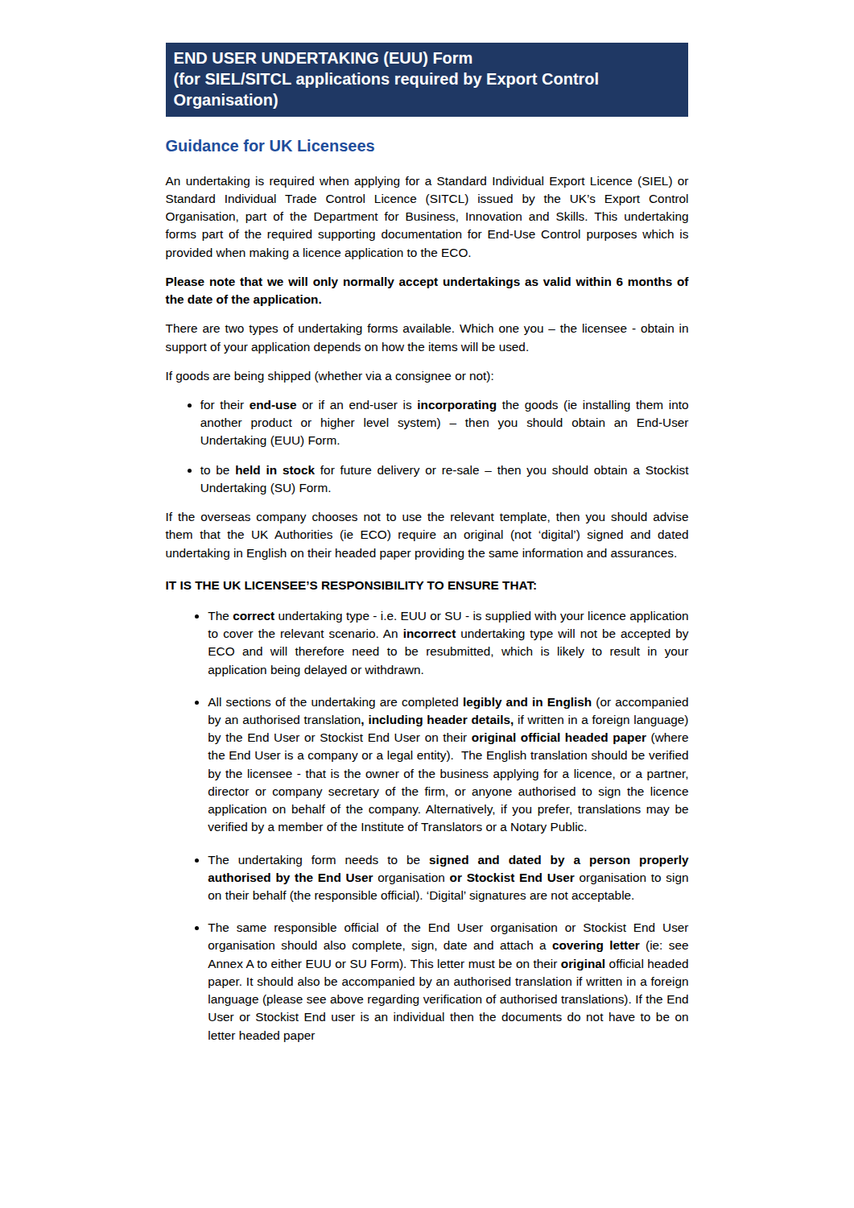END USER UNDERTAKING (EUU) Form
(for SIEL/SITCL applications required by Export Control Organisation)
Guidance for UK Licensees
An undertaking is required when applying for a Standard Individual Export Licence (SIEL) or Standard Individual Trade Control Licence (SITCL) issued by the UK’s Export Control Organisation, part of the Department for Business, Innovation and Skills. This undertaking forms part of the required supporting documentation for End-Use Control purposes which is provided when making a licence application to the ECO.
Please note that we will only normally accept undertakings as valid within 6 months of the date of the application.
There are two types of undertaking forms available. Which one you – the licensee - obtain in support of your application depends on how the items will be used.
If goods are being shipped (whether via a consignee or not):
for their end-use or if an end-user is incorporating the goods (ie installing them into another product or higher level system) – then you should obtain an End-User Undertaking (EUU) Form.
to be held in stock for future delivery or re-sale – then you should obtain a Stockist Undertaking (SU) Form.
If the overseas company chooses not to use the relevant template, then you should advise them that the UK Authorities (ie ECO) require an original (not ‘digital’) signed and dated undertaking in English on their headed paper providing the same information and assurances.
IT IS THE UK LICENSEE’S RESPONSIBILITY TO ENSURE THAT:
The correct undertaking type - i.e. EUU or SU - is supplied with your licence application to cover the relevant scenario. An incorrect undertaking type will not be accepted by ECO and will therefore need to be resubmitted, which is likely to result in your application being delayed or withdrawn.
All sections of the undertaking are completed legibly and in English (or accompanied by an authorised translation, including header details, if written in a foreign language) by the End User or Stockist End User on their original official headed paper (where the End User is a company or a legal entity). The English translation should be verified by the licensee - that is the owner of the business applying for a licence, or a partner, director or company secretary of the firm, or anyone authorised to sign the licence application on behalf of the company. Alternatively, if you prefer, translations may be verified by a member of the Institute of Translators or a Notary Public.
The undertaking form needs to be signed and dated by a person properly authorised by the End User organisation or Stockist End User organisation to sign on their behalf (the responsible official). ‘Digital’ signatures are not acceptable.
The same responsible official of the End User organisation or Stockist End User organisation should also complete, sign, date and attach a covering letter (ie: see Annex A to either EUU or SU Form). This letter must be on their original official headed paper. It should also be accompanied by an authorised translation if written in a foreign language (please see above regarding verification of authorised translations). If the End User or Stockist End user is an individual then the documents do not have to be on letter headed paper